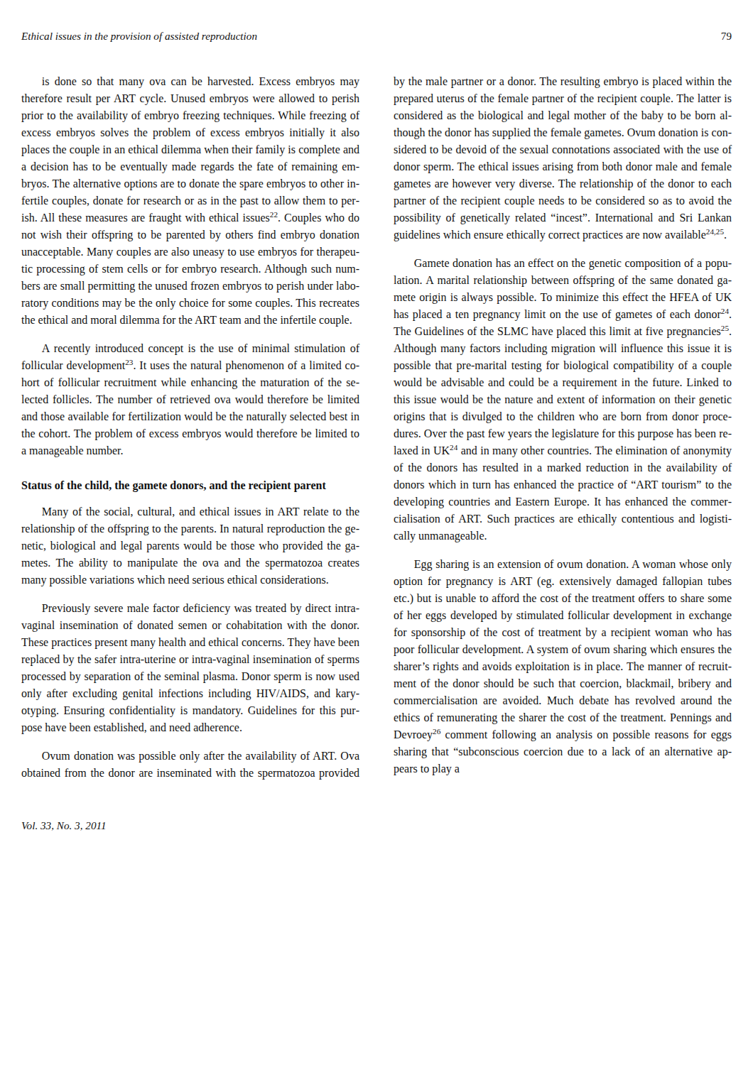Ethical issues in the provision of assisted reproduction 79
is done so that many ova can be harvested. Excess embryos may therefore result per ART cycle. Unused embryos were allowed to perish prior to the availability of embryo freezing techniques. While freezing of excess embryos solves the problem of excess embryos initially it also places the couple in an ethical dilemma when their family is complete and a decision has to be eventually made regards the fate of remaining embryos. The alternative options are to donate the spare embryos to other infertile couples, donate for research or as in the past to allow them to perish. All these measures are fraught with ethical issues22. Couples who do not wish their offspring to be parented by others find embryo donation unacceptable. Many couples are also uneasy to use embryos for therapeutic processing of stem cells or for embryo research. Although such numbers are small permitting the unused frozen embryos to perish under laboratory conditions may be the only choice for some couples. This recreates the ethical and moral dilemma for the ART team and the infertile couple.
A recently introduced concept is the use of minimal stimulation of follicular development23. It uses the natural phenomenon of a limited cohort of follicular recruitment while enhancing the maturation of the selected follicles. The number of retrieved ova would therefore be limited and those available for fertilization would be the naturally selected best in the cohort. The problem of excess embryos would therefore be limited to a manageable number.
Status of the child, the gamete donors, and the recipient parent
Many of the social, cultural, and ethical issues in ART relate to the relationship of the offspring to the parents. In natural reproduction the genetic, biological and legal parents would be those who provided the gametes. The ability to manipulate the ova and the spermatozoa creates many possible variations which need serious ethical considerations.
Previously severe male factor deficiency was treated by direct intra-vaginal insemination of donated semen or cohabitation with the donor. These practices present many health and ethical concerns. They have been replaced by the safer intra-uterine or intra-vaginal insemination of sperms processed by separation of the seminal plasma. Donor sperm is now used only after excluding genital infections including HIV/AIDS, and karyotyping. Ensuring confidentiality is mandatory. Guidelines for this purpose have been established, and need adherence.
Ovum donation was possible only after the availability of ART. Ova obtained from the donor are inseminated with the spermatozoa provided by the male partner or a donor. The resulting embryo is placed within the prepared uterus of the female partner of the recipient couple. The latter is considered as the biological and legal mother of the baby to be born although the donor has supplied the female gametes. Ovum donation is considered to be devoid of the sexual connotations associated with the use of donor sperm. The ethical issues arising from both donor male and female gametes are however very diverse. The relationship of the donor to each partner of the recipient couple needs to be considered so as to avoid the possibility of genetically related “incest”. International and Sri Lankan guidelines which ensure ethically correct practices are now available24,25.
Gamete donation has an effect on the genetic composition of a population. A marital relationship between offspring of the same donated gamete origin is always possible. To minimize this effect the HFEA of UK has placed a ten pregnancy limit on the use of gametes of each donor24. The Guidelines of the SLMC have placed this limit at five pregnancies25. Although many factors including migration will influence this issue it is possible that pre-marital testing for biological compatibility of a couple would be advisable and could be a requirement in the future. Linked to this issue would be the nature and extent of information on their genetic origins that is divulged to the children who are born from donor procedures. Over the past few years the legislature for this purpose has been relaxed in UK24 and in many other countries. The elimination of anonymity of the donors has resulted in a marked reduction in the availability of donors which in turn has enhanced the practice of “ART tourism” to the developing countries and Eastern Europe. It has enhanced the commercialisation of ART. Such practices are ethically contentious and logistically unmanageable.
Egg sharing is an extension of ovum donation. A woman whose only option for pregnancy is ART (eg. extensively damaged fallopian tubes etc.) but is unable to afford the cost of the treatment offers to share some of her eggs developed by stimulated follicular development in exchange for sponsorship of the cost of treatment by a recipient woman who has poor follicular development. A system of ovum sharing which ensures the sharer’s rights and avoids exploitation is in place. The manner of recruitment of the donor should be such that coercion, blackmail, bribery and commercialisation are avoided. Much debate has revolved around the ethics of remunerating the sharer the cost of the treatment. Pennings and Devroey26 comment following an analysis on possible reasons for eggs sharing that “subconscious coercion due to a lack of an alternative appears to play a
Vol. 33, No. 3, 2011